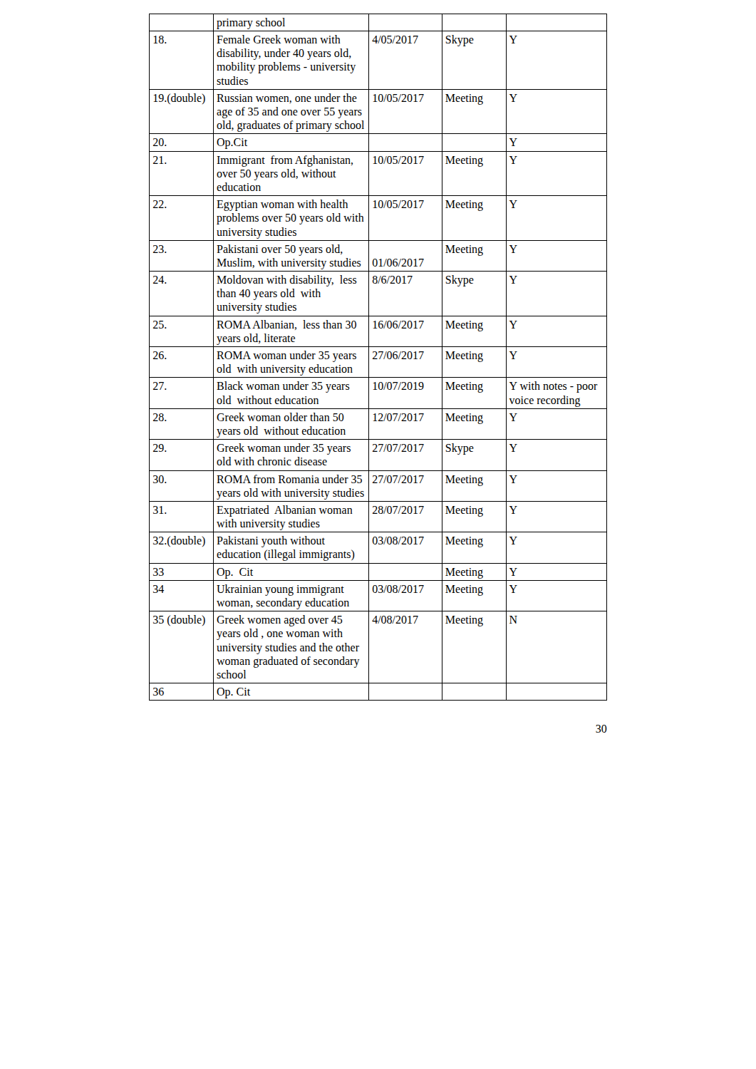| | primary school | | | |
| 18. | Female Greek woman with disability, under 40 years old, mobility problems - university studies | 4/05/2017 | Skype | Y |
| 19.(double) | Russian women, one under the age of 35 and one over 55 years old, graduates of primary school | 10/05/2017 | Meeting | Y |
| 20. | Op.Cit | | | Y |
| 21. | Immigrant from Afghanistan, over 50 years old, without education | 10/05/2017 | Meeting | Y |
| 22. | Egyptian woman with health problems over 50 years old with university studies | 10/05/2017 | Meeting | Y |
| 23. | Pakistani over 50 years old, Muslim, with university studies | 01/06/2017 | Meeting | Y |
| 24. | Moldovan with disability, less than 40 years old with university studies | 8/6/2017 | Skype | Y |
| 25. | ROMA Albanian, less than 30 years old, literate | 16/06/2017 | Meeting | Y |
| 26. | ROMA woman under 35 years old with university education | 27/06/2017 | Meeting | Y |
| 27. | Black woman under 35 years old without education | 10/07/2019 | Meeting | Y with notes - poor voice recording |
| 28. | Greek woman older than 50 years old without education | 12/07/2017 | Meeting | Y |
| 29. | Greek woman under 35 years old with chronic disease | 27/07/2017 | Skype | Y |
| 30. | ROMA from Romania under 35 years old with university studies | 27/07/2017 | Meeting | Y |
| 31. | Expatriated Albanian woman with university studies | 28/07/2017 | Meeting | Y |
| 32.(double) | Pakistani youth without education (illegal immigrants) | 03/08/2017 | Meeting | Y |
| 33 | Op. Cit | | Meeting | Y |
| 34 | Ukrainian young immigrant woman, secondary education | 03/08/2017 | Meeting | Y |
| 35 (double) | Greek women aged over 45 years old , one woman with university studies and the other woman graduated of secondary school | 4/08/2017 | Meeting | N |
| 36 | Op. Cit | | | |
30